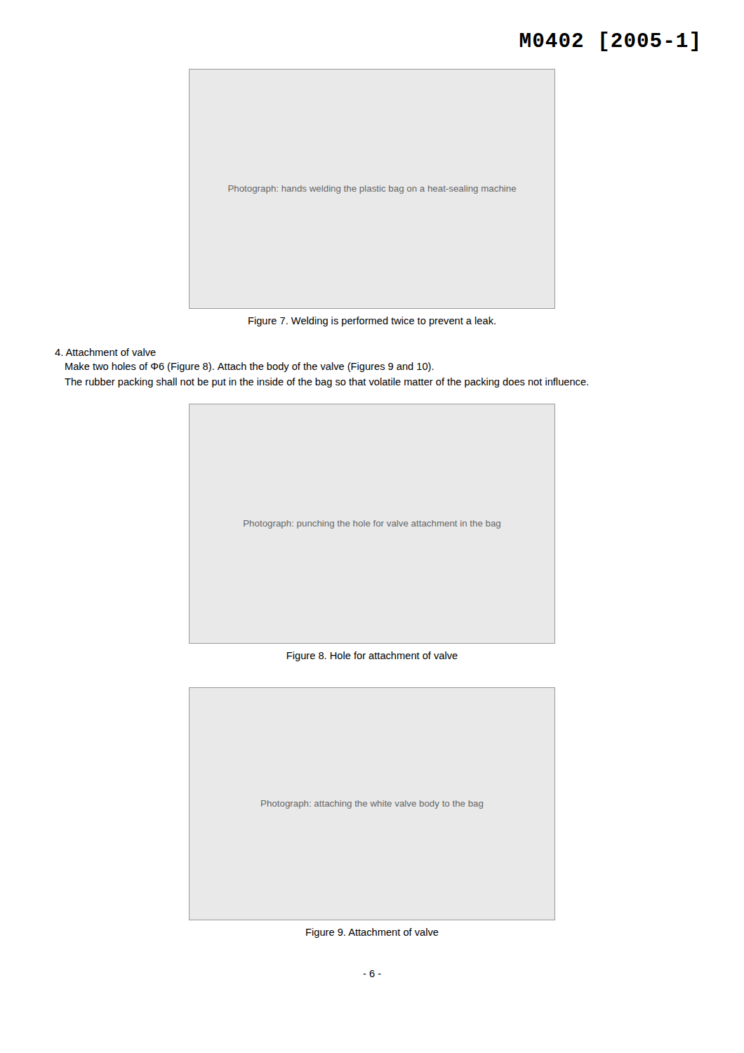M0402 [2005-1]
Photograph: hands welding the plastic bag on a heat-sealing machine
Figure 7. Welding is performed twice to prevent a leak.
4. Attachment of valve
Make two holes of Φ6 (Figure 8). Attach the body of the valve (Figures 9 and 10).
The rubber packing shall not be put in the inside of the bag so that volatile matter of the packing does not influence.
Photograph: punching the hole for valve attachment in the bag
Figure 8. Hole for attachment of valve
Photograph: attaching the white valve body to the bag
Figure 9. Attachment of valve
- 6 -